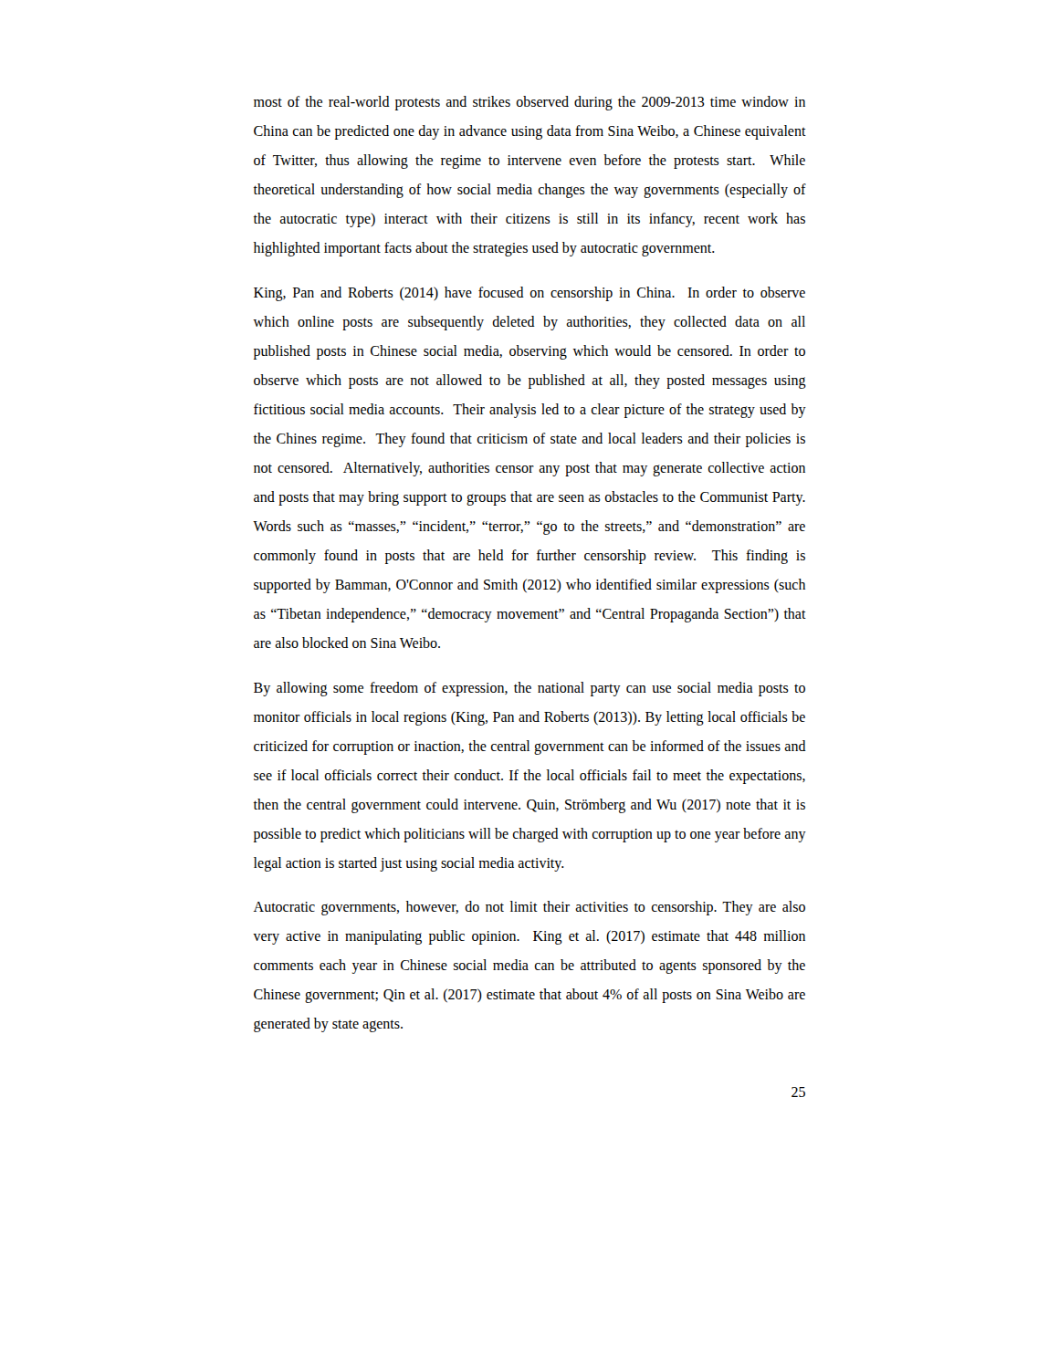most of the real-world protests and strikes observed during the 2009-2013 time window in China can be predicted one day in advance using data from Sina Weibo, a Chinese equivalent of Twitter, thus allowing the regime to intervene even before the protests start. While theoretical understanding of how social media changes the way governments (especially of the autocratic type) interact with their citizens is still in its infancy, recent work has highlighted important facts about the strategies used by autocratic government.
King, Pan and Roberts (2014) have focused on censorship in China. In order to observe which online posts are subsequently deleted by authorities, they collected data on all published posts in Chinese social media, observing which would be censored. In order to observe which posts are not allowed to be published at all, they posted messages using fictitious social media accounts. Their analysis led to a clear picture of the strategy used by the Chines regime. They found that criticism of state and local leaders and their policies is not censored. Alternatively, authorities censor any post that may generate collective action and posts that may bring support to groups that are seen as obstacles to the Communist Party. Words such as “masses,” “incident,” “terror,” “go to the streets,” and “demonstration” are commonly found in posts that are held for further censorship review. This finding is supported by Bamman, O'Connor and Smith (2012) who identified similar expressions (such as “Tibetan independence,” “democracy movement” and “Central Propaganda Section”) that are also blocked on Sina Weibo.
By allowing some freedom of expression, the national party can use social media posts to monitor officials in local regions (King, Pan and Roberts (2013)). By letting local officials be criticized for corruption or inaction, the central government can be informed of the issues and see if local officials correct their conduct. If the local officials fail to meet the expectations, then the central government could intervene. Quin, Strömberg and Wu (2017) note that it is possible to predict which politicians will be charged with corruption up to one year before any legal action is started just using social media activity.
Autocratic governments, however, do not limit their activities to censorship. They are also very active in manipulating public opinion. King et al. (2017) estimate that 448 million comments each year in Chinese social media can be attributed to agents sponsored by the Chinese government; Qin et al. (2017) estimate that about 4% of all posts on Sina Weibo are generated by state agents.
25